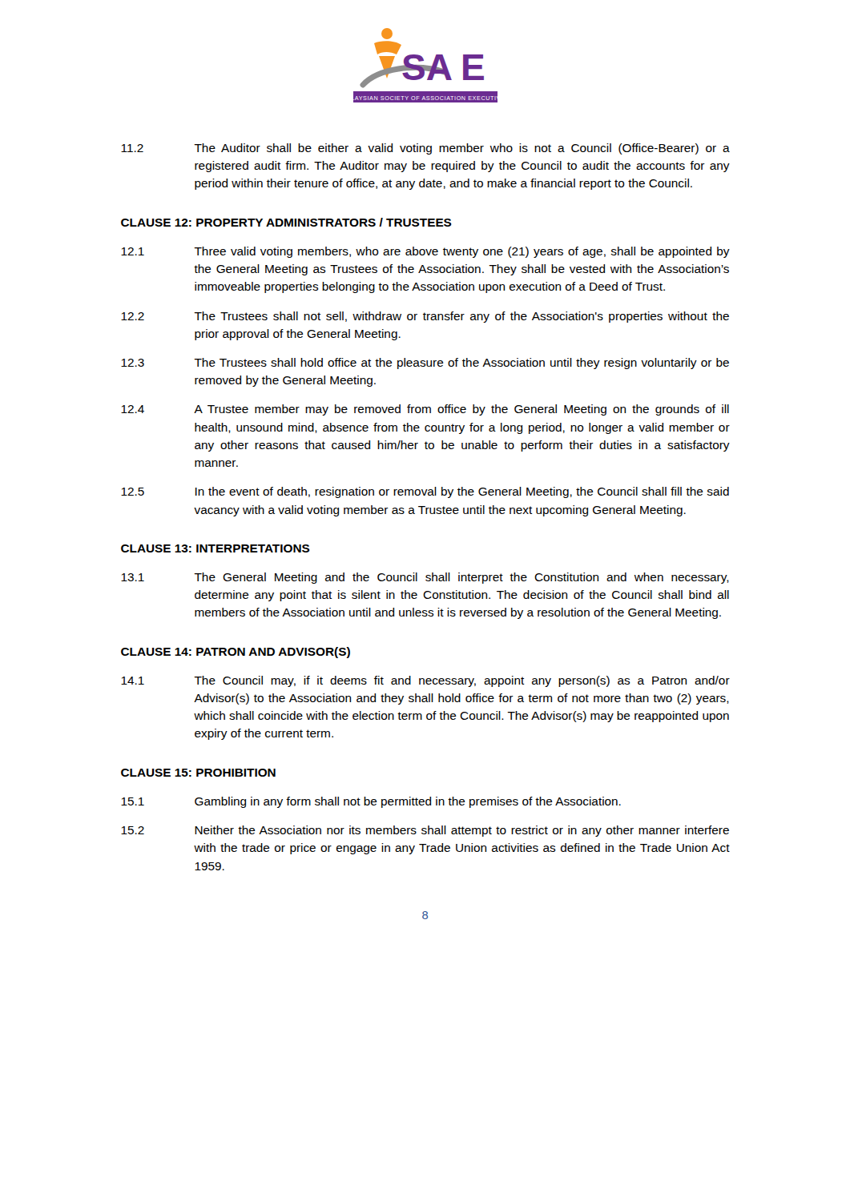SA E MALAYSIAN SOCIETY OF ASSOCIATION EXECUTIVES
11.2
The Auditor shall be either a valid voting member who is not a Council (Office-Bearer) or a registered audit firm. The Auditor may be required by the Council to audit the accounts for any period within their tenure of office, at any date, and to make a financial report to the Council.
Clause 12: Property Administrators / Trustees
12.1
Three valid voting members, who are above twenty one (21) years of age, shall be appointed by the General Meeting as Trustees of the Association. They shall be vested with the Association’s immoveable properties belonging to the Association upon execution of a Deed of Trust.
12.2
The Trustees shall not sell, withdraw or transfer any of the Association's properties without the prior approval of the General Meeting.
12.3
The Trustees shall hold office at the pleasure of the Association until they resign voluntarily or be removed by the General Meeting.
12.4
A Trustee member may be removed from office by the General Meeting on the grounds of ill health, unsound mind, absence from the country for a long period, no longer a valid member or any other reasons that caused him/her to be unable to perform their duties in a satisfactory manner.
12.5
In the event of death, resignation or removal by the General Meeting, the Council shall fill the said vacancy with a valid voting member as a Trustee until the next upcoming General Meeting.
Clause 13: Interpretations
13.1
The General Meeting and the Council shall interpret the Constitution and when necessary, determine any point that is silent in the Constitution. The decision of the Council shall bind all members of the Association until and unless it is reversed by a resolution of the General Meeting.
Clause 14: Patron and Advisor(s)
14.1
The Council may, if it deems fit and necessary, appoint any person(s) as a Patron and/or Advisor(s) to the Association and they shall hold office for a term of not more than two (2) years, which shall coincide with the election term of the Council. The Advisor(s) may be reappointed upon expiry of the current term.
Clause 15: Prohibition
15.1
Gambling in any form shall not be permitted in the premises of the Association.
15.2
Neither the Association nor its members shall attempt to restrict or in any other manner interfere with the trade or price or engage in any Trade Union activities as defined in the Trade Union Act 1959.
8